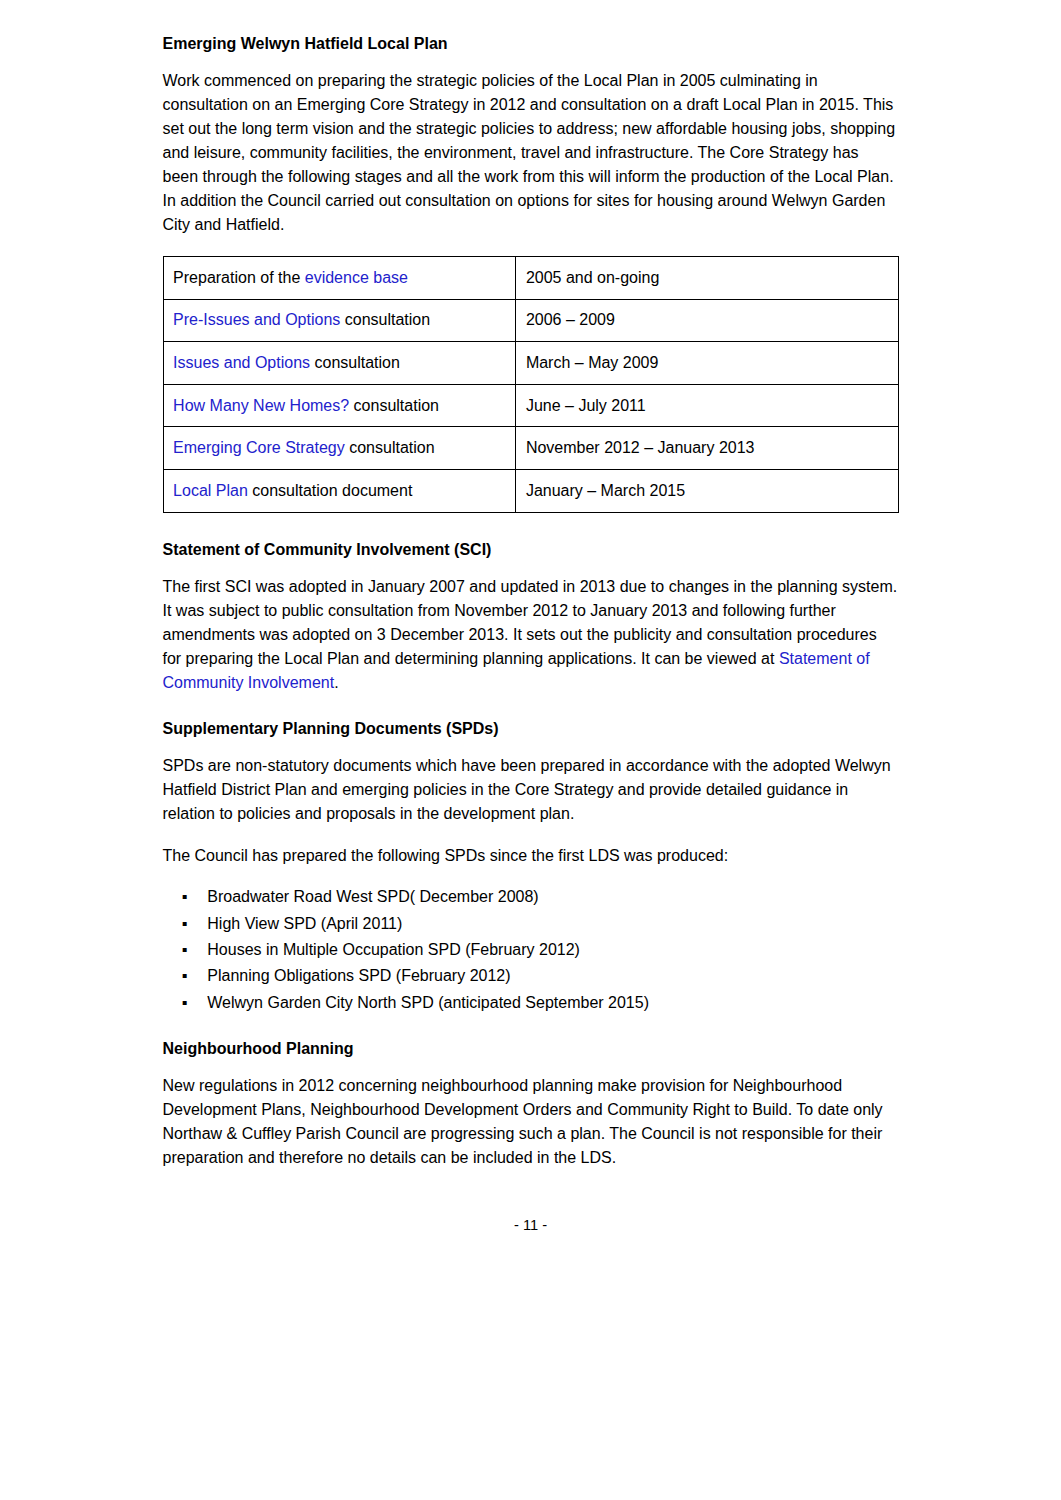Emerging Welwyn Hatfield Local Plan
Work commenced on preparing the strategic policies of the Local Plan in 2005 culminating in consultation on an Emerging Core Strategy in 2012 and consultation on a draft Local Plan in 2015. This set out the long term vision and the strategic policies to address; new affordable housing jobs, shopping and leisure, community facilities, the environment, travel and infrastructure. The Core Strategy has been through the following stages and all the work from this will inform the production of the Local Plan. In addition the Council carried out consultation on options for sites for housing around Welwyn Garden City and Hatfield.
| Preparation of the evidence base | 2005 and on-going |
| Pre-Issues and Options consultation | 2006 – 2009 |
| Issues and Options consultation | March – May 2009 |
| How Many New Homes? consultation | June – July 2011 |
| Emerging Core Strategy consultation | November 2012 – January 2013 |
| Local Plan consultation document | January – March 2015 |
Statement of Community Involvement (SCI)
The first SCI was adopted in January 2007 and updated in 2013 due to changes in the planning system. It was subject to public consultation from November 2012 to January 2013 and following further amendments was adopted on 3 December 2013. It sets out the publicity and consultation procedures for preparing the Local Plan and determining planning applications. It can be viewed at Statement of Community Involvement.
Supplementary Planning Documents (SPDs)
SPDs are non-statutory documents which have been prepared in accordance with the adopted Welwyn Hatfield District Plan and emerging policies in the Core Strategy and provide detailed guidance in relation to policies and proposals in the development plan.
The Council has prepared the following SPDs since the first LDS was produced:
Broadwater Road West SPD( December 2008)
High View SPD (April 2011)
Houses in Multiple Occupation SPD (February 2012)
Planning Obligations SPD (February 2012)
Welwyn Garden City North SPD (anticipated September 2015)
Neighbourhood Planning
New regulations in 2012 concerning neighbourhood planning make provision for Neighbourhood Development Plans, Neighbourhood Development Orders and Community Right to Build. To date only Northaw & Cuffley Parish Council are progressing such a plan. The Council is not responsible for their preparation and therefore no details can be included in the LDS.
- 11 -